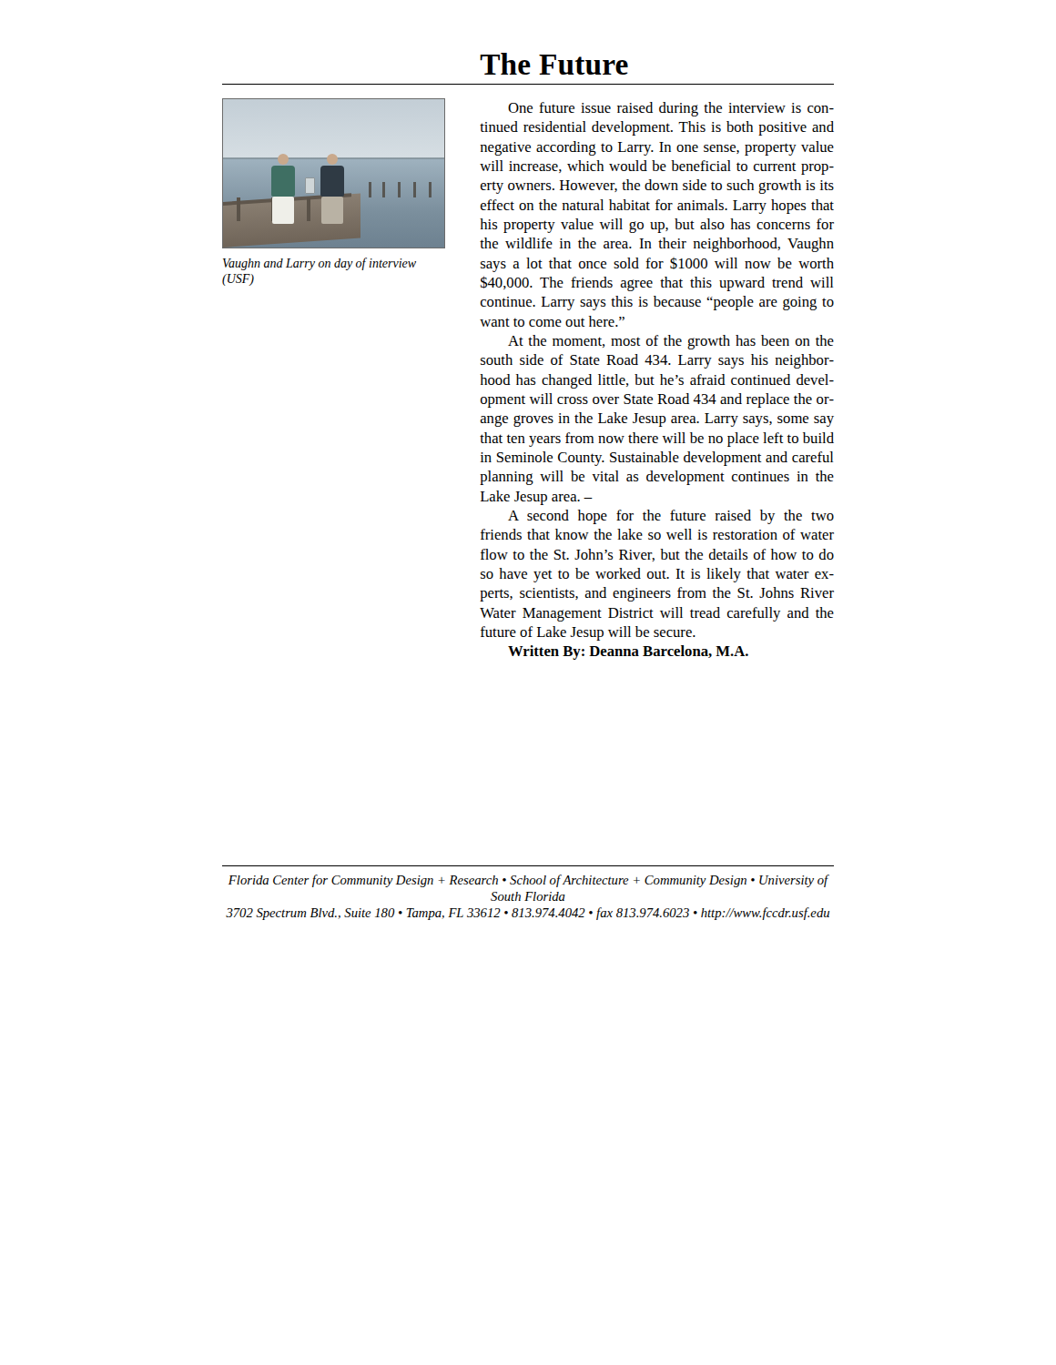The Future
Vaughn and Larry on day of interview (USF)
One future issue raised during the interview is continued residential development. This is both positive and negative according to Larry. In one sense, property value will increase, which would be beneficial to current property owners. However, the down side to such growth is its effect on the natural habitat for animals. Larry hopes that his property value will go up, but also has concerns for the wildlife in the area. In their neighborhood, Vaughn says a lot that once sold for $1000 will now be worth $40,000. The friends agree that this upward trend will continue. Larry says this is because “people are going to want to come out here.”
At the moment, most of the growth has been on the south side of State Road 434. Larry says his neighborhood has changed little, but he’s afraid continued development will cross over State Road 434 and replace the orange groves in the Lake Jesup area. Larry says, some say that ten years from now there will be no place left to build in Seminole County. Sustainable development and careful planning will be vital as development continues in the Lake Jesup area. –
A second hope for the future raised by the two friends that know the lake so well is restoration of water flow to the St. John’s River, but the details of how to do so have yet to be worked out. It is likely that water experts, scientists, and engineers from the St. Johns River Water Management District will tread carefully and the future of Lake Jesup will be secure.
Written By: Deanna Barcelona, M.A.
Florida Center for Community Design + Research • School of Architecture + Community Design • University of South Florida
3702 Spectrum Blvd., Suite 180 • Tampa, FL 33612 • 813.974.4042 • fax 813.974.6023 • http://www.fccdr.usf.edu